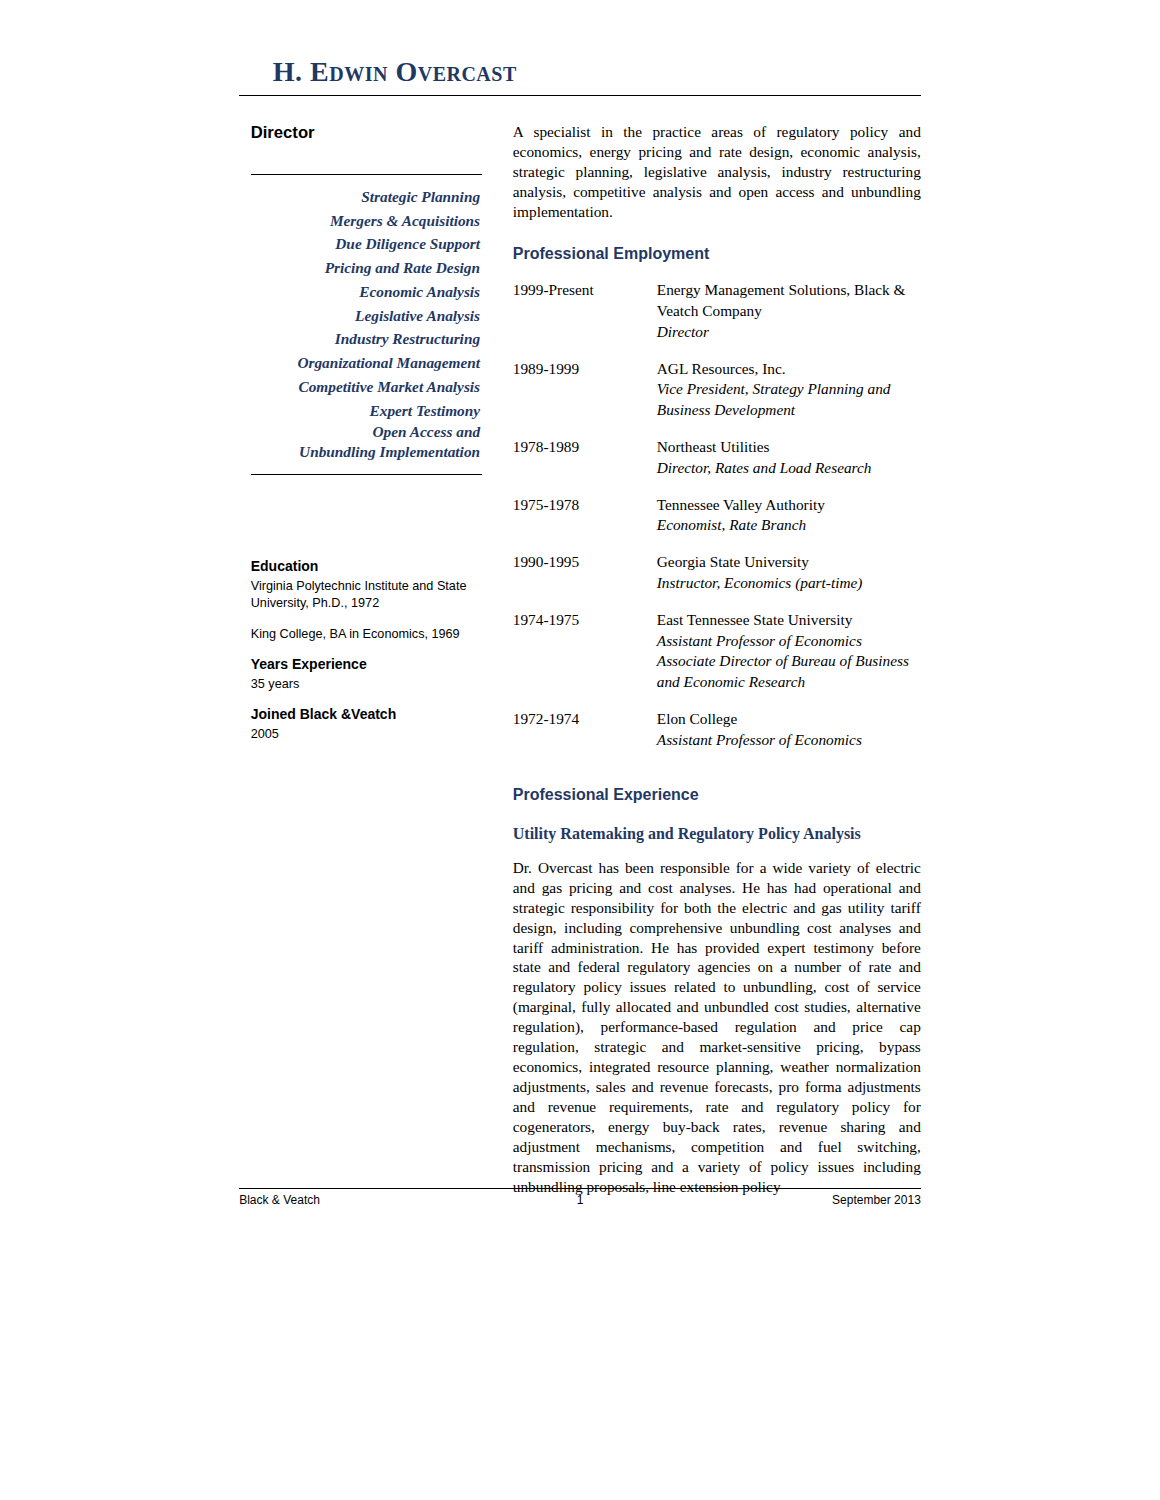H. Edwin Overcast
Director
Strategic Planning
Mergers & Acquisitions
Due Diligence Support
Pricing and Rate Design
Economic Analysis
Legislative Analysis
Industry Restructuring
Organizational Management
Competitive Market Analysis
Expert Testimony
Open Access and
Unbundling Implementation
Education
Virginia Polytechnic Institute and State University, Ph.D., 1972
King College, BA in Economics, 1969
Years Experience
35 years
Joined Black &Veatch
2005
A specialist in the practice areas of regulatory policy and economics, energy pricing and rate design, economic analysis, strategic planning, legislative analysis, industry restructuring analysis, competitive analysis and open access and unbundling implementation.
Professional Employment
| 1999-Present | Energy Management Solutions, Black & Veatch Company Director |
| 1989-1999 | AGL Resources, Inc. Vice President, Strategy Planning and Business Development |
| 1978-1989 | Northeast Utilities Director, Rates and Load Research |
| 1975-1978 | Tennessee Valley Authority Economist, Rate Branch |
| 1990-1995 | Georgia State University Instructor, Economics (part-time) |
| 1974-1975 | East Tennessee State University Assistant Professor of Economics Associate Director of Bureau of Business and Economic Research |
| 1972-1974 | Elon College Assistant Professor of Economics |
Professional Experience
Utility Ratemaking and Regulatory Policy Analysis
Dr. Overcast has been responsible for a wide variety of electric and gas pricing and cost analyses. He has had operational and strategic responsibility for both the electric and gas utility tariff design, including comprehensive unbundling cost analyses and tariff administration. He has provided expert testimony before state and federal regulatory agencies on a number of rate and regulatory policy issues related to unbundling, cost of service (marginal, fully allocated and unbundled cost studies, alternative regulation), performance-based regulation and price cap regulation, strategic and market-sensitive pricing, bypass economics, integrated resource planning, weather normalization adjustments, sales and revenue forecasts, pro forma adjustments and revenue requirements, rate and regulatory policy for cogenerators, energy buy-back rates, revenue sharing and adjustment mechanisms, competition and fuel switching, transmission pricing and a variety of policy issues including unbundling proposals, line extension policy
Black & Veatch 1 September 2013